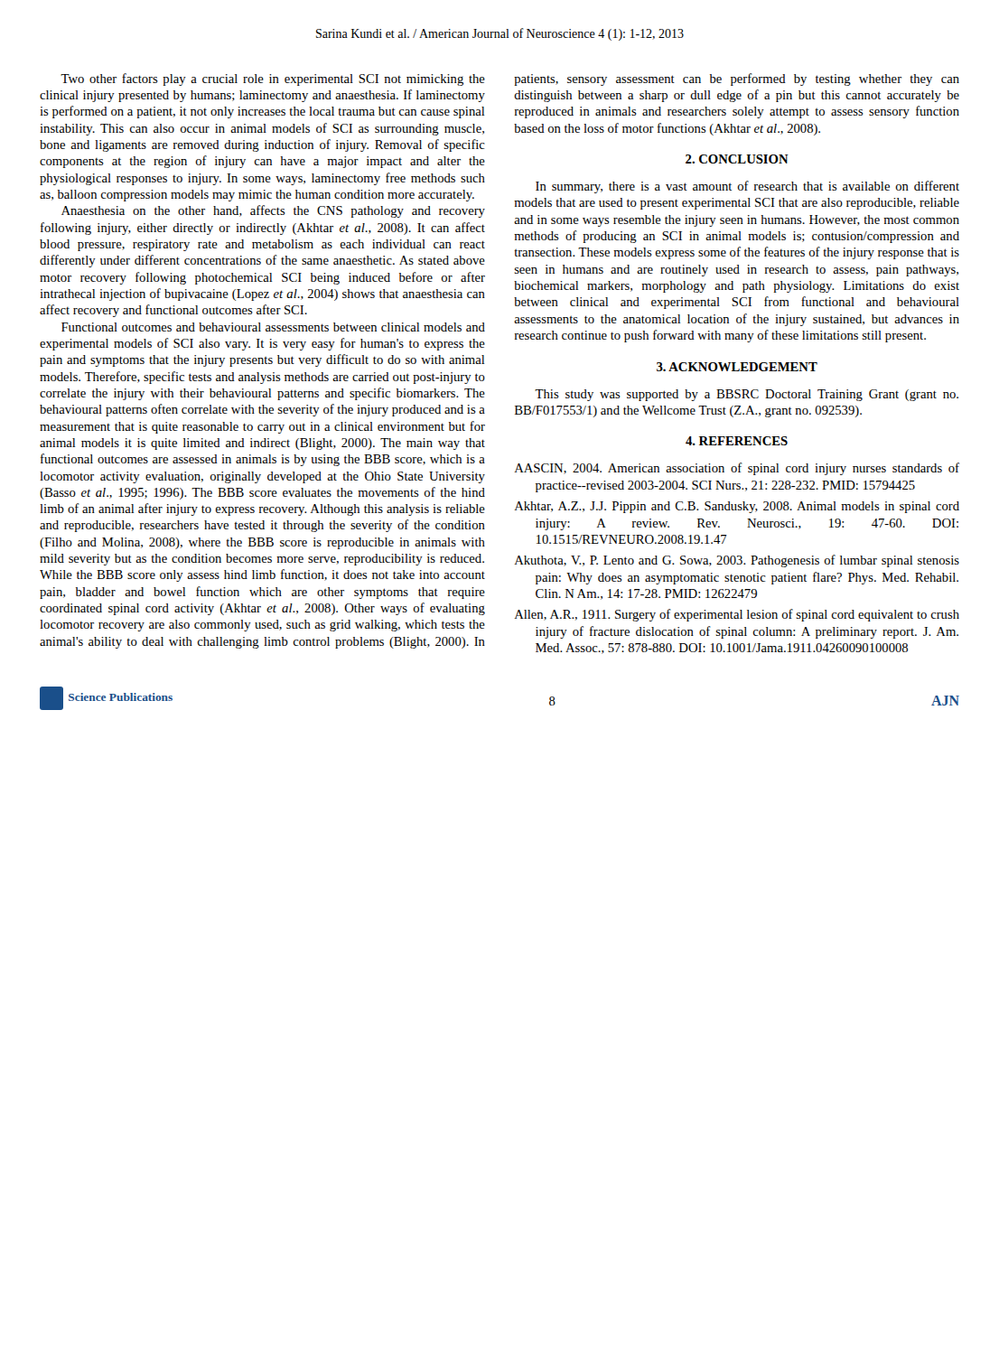Sarina Kundi et al. / American Journal of Neuroscience 4 (1): 1-12, 2013
Two other factors play a crucial role in experimental SCI not mimicking the clinical injury presented by humans; laminectomy and anaesthesia. If laminectomy is performed on a patient, it not only increases the local trauma but can cause spinal instability. This can also occur in animal models of SCI as surrounding muscle, bone and ligaments are removed during induction of injury. Removal of specific components at the region of injury can have a major impact and alter the physiological responses to injury. In some ways, laminectomy free methods such as, balloon compression models may mimic the human condition more accurately.
Anaesthesia on the other hand, affects the CNS pathology and recovery following injury, either directly or indirectly (Akhtar et al., 2008). It can affect blood pressure, respiratory rate and metabolism as each individual can react differently under different concentrations of the same anaesthetic. As stated above motor recovery following photochemical SCI being induced before or after intrathecal injection of bupivacaine (Lopez et al., 2004) shows that anaesthesia can affect recovery and functional outcomes after SCI.
Functional outcomes and behavioural assessments between clinical models and experimental models of SCI also vary. It is very easy for human's to express the pain and symptoms that the injury presents but very difficult to do so with animal models. Therefore, specific tests and analysis methods are carried out post-injury to correlate the injury with their behavioural patterns and specific biomarkers. The behavioural patterns often correlate with the severity of the injury produced and is a measurement that is quite reasonable to carry out in a clinical environment but for animal models it is quite limited and indirect (Blight, 2000). The main way that functional outcomes are assessed in animals is by using the BBB score, which is a locomotor activity evaluation, originally developed at the Ohio State University (Basso et al., 1995; 1996). The BBB score evaluates the movements of the hind limb of an animal after injury to express recovery. Although this analysis is reliable and reproducible, researchers have tested it through the severity of the condition (Filho and Molina, 2008), where the BBB score is reproducible in animals with mild severity but as the condition becomes more serve, reproducibility is reduced. While the BBB score only assess hind limb function, it does not take into account pain, bladder and bowel function which are other symptoms that require coordinated spinal cord activity (Akhtar et al., 2008). Other ways of evaluating locomotor recovery are also commonly used, such as grid walking, which tests the animal's ability to deal with challenging limb control problems (Blight, 2000). In patients, sensory assessment can be performed by testing whether they can distinguish between a sharp or dull edge of a pin but this cannot accurately be reproduced in animals and researchers solely attempt to assess sensory function based on the loss of motor functions (Akhtar et al., 2008).
2. CONCLUSION
In summary, there is a vast amount of research that is available on different models that are used to present experimental SCI that are also reproducible, reliable and in some ways resemble the injury seen in humans. However, the most common methods of producing an SCI in animal models is; contusion/compression and transection. These models express some of the features of the injury response that is seen in humans and are routinely used in research to assess, pain pathways, biochemical markers, morphology and path physiology. Limitations do exist between clinical and experimental SCI from functional and behavioural assessments to the anatomical location of the injury sustained, but advances in research continue to push forward with many of these limitations still present.
3. ACKNOWLEDGEMENT
This study was supported by a BBSRC Doctoral Training Grant (grant no. BB/F017553/1) and the Wellcome Trust (Z.A., grant no. 092539).
4. REFERENCES
AASCIN, 2004. American association of spinal cord injury nurses standards of practice--revised 2003-2004. SCI Nurs., 21: 228-232. PMID: 15794425
Akhtar, A.Z., J.J. Pippin and C.B. Sandusky, 2008. Animal models in spinal cord injury: A review. Rev. Neurosci., 19: 47-60. DOI: 10.1515/REVNEURO.2008.19.1.47
Akuthota, V., P. Lento and G. Sowa, 2003. Pathogenesis of lumbar spinal stenosis pain: Why does an asymptomatic stenotic patient flare? Phys. Med. Rehabil. Clin. N Am., 14: 17-28. PMID: 12622479
Allen, A.R., 1911. Surgery of experimental lesion of spinal cord equivalent to crush injury of fracture dislocation of spinal column: A preliminary report. J. Am. Med. Assoc., 57: 878-880. DOI: 10.1001/Jama.1911.04260090100008
Science Publications
8
AJN